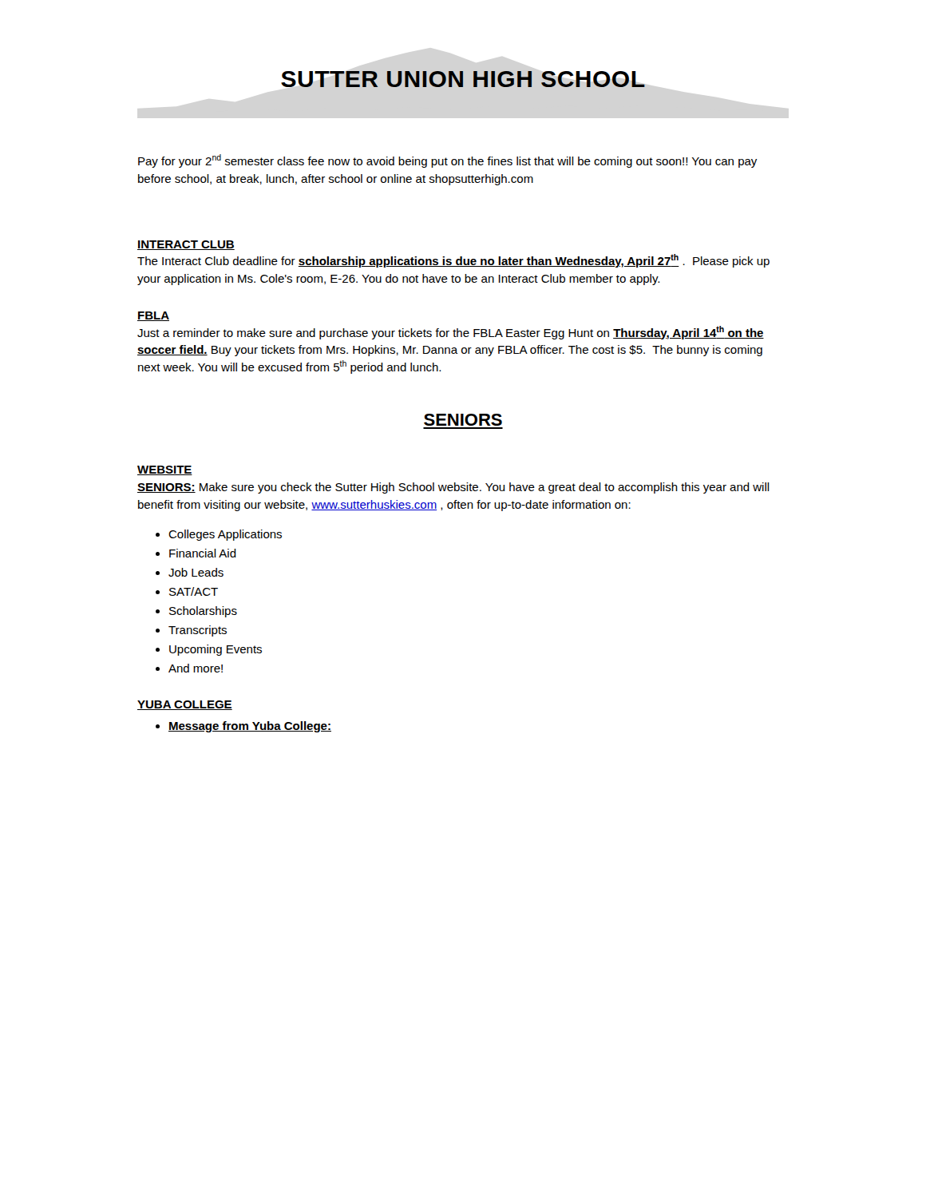SUTTER UNION HIGH SCHOOL
Pay for your 2nd semester class fee now to avoid being put on the fines list that will be coming out soon!! You can pay before school, at break, lunch, after school or online at shopsutterhigh.com
INTERACT CLUB
The Interact Club deadline for scholarship applications is due no later than Wednesday, April 27th . Please pick up your application in Ms. Cole's room, E-26. You do not have to be an Interact Club member to apply.
FBLA
Just a reminder to make sure and purchase your tickets for the FBLA Easter Egg Hunt on Thursday, April 14th on the soccer field. Buy your tickets from Mrs. Hopkins, Mr. Danna or any FBLA officer. The cost is $5. The bunny is coming next week. You will be excused from 5th period and lunch.
SENIORS
WEBSITE
SENIORS: Make sure you check the Sutter High School website. You have a great deal to accomplish this year and will benefit from visiting our website, www.sutterhuskies.com , often for up-to-date information on:
Colleges Applications
Financial Aid
Job Leads
SAT/ACT
Scholarships
Transcripts
Upcoming Events
And more!
YUBA COLLEGE
Message from Yuba College: